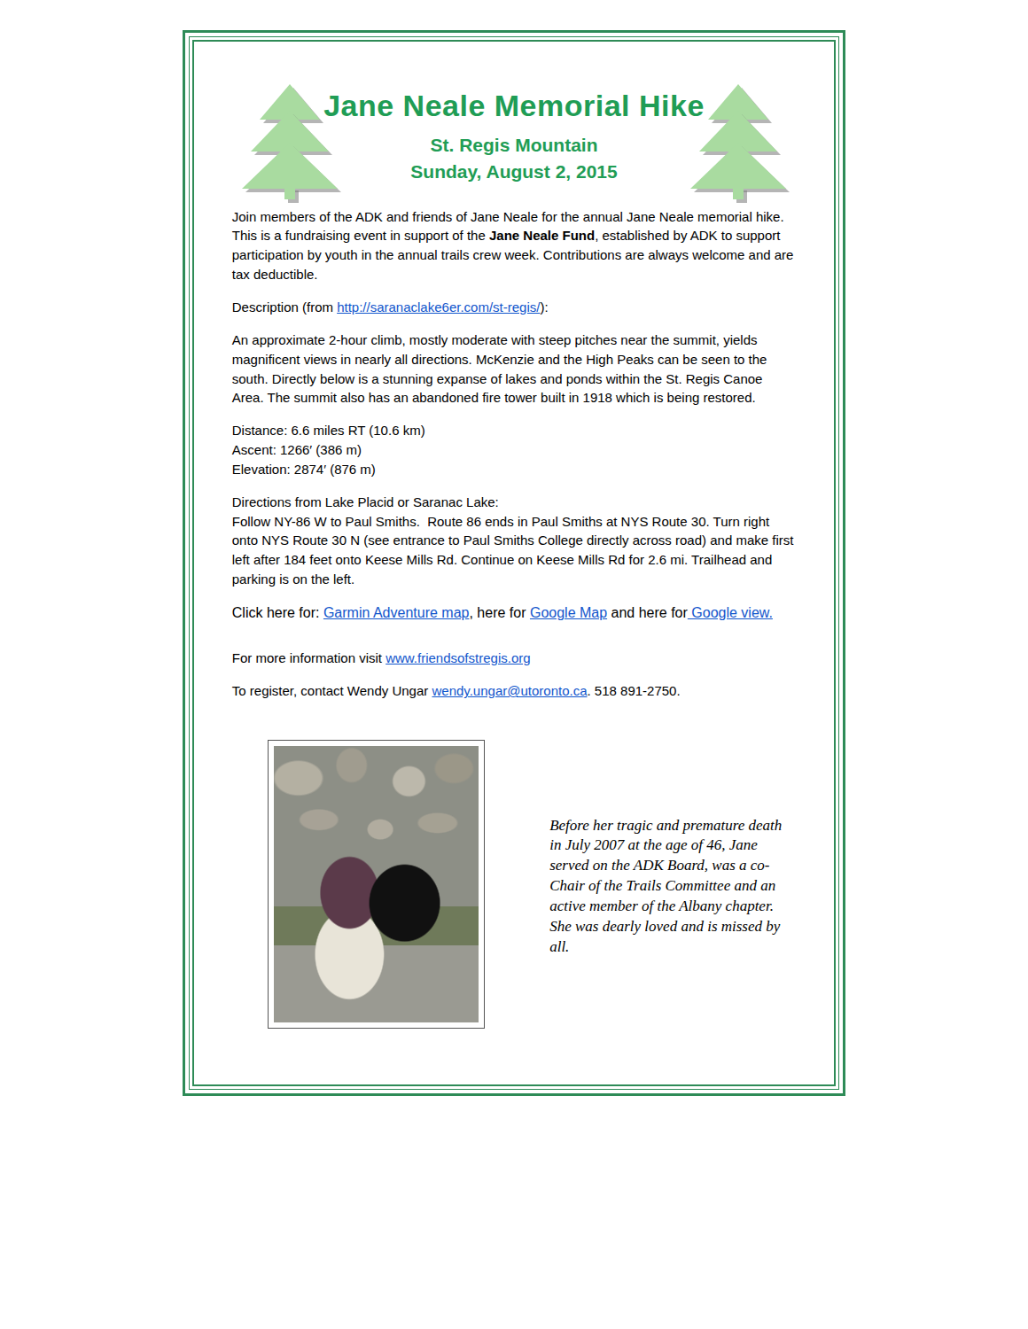Jane Neale Memorial Hike
St. Regis Mountain Sunday, August 2, 2015
Join members of the ADK and friends of Jane Neale for the annual Jane Neale memorial hike. This is a fundraising event in support of the Jane Neale Fund, established by ADK to support participation by youth in the annual trails crew week. Contributions are always welcome and are tax deductible.
Description (from http://saranaclake6er.com/st-regis/):
An approximate 2-hour climb, mostly moderate with steep pitches near the summit, yields magnificent views in nearly all directions. McKenzie and the High Peaks can be seen to the south. Directly below is a stunning expanse of lakes and ponds within the St. Regis Canoe Area. The summit also has an abandoned fire tower built in 1918 which is being restored.
Distance: 6.6 miles RT (10.6 km)
Ascent: 1266′ (386 m)
Elevation: 2874′ (876 m)
Directions from Lake Placid or Saranac Lake:
Follow NY-86 W to Paul Smiths. Route 86 ends in Paul Smiths at NYS Route 30. Turn right onto NYS Route 30 N (see entrance to Paul Smiths College directly across road) and make first left after 184 feet onto Keese Mills Rd. Continue on Keese Mills Rd for 2.6 mi. Trailhead and parking is on the left.
Click here for: Garmin Adventure map, here for Google Map and here for Google view.
For more information visit www.friendsofstregis.org
To register, contact Wendy Ungar wendy.ungar@utoronto.ca. 518 891-2750.
Before her tragic and premature death in July 2007 at the age of 46, Jane served on the ADK Board, was a co-Chair of the Trails Committee and an active member of the Albany chapter. She was dearly loved and is missed by all.